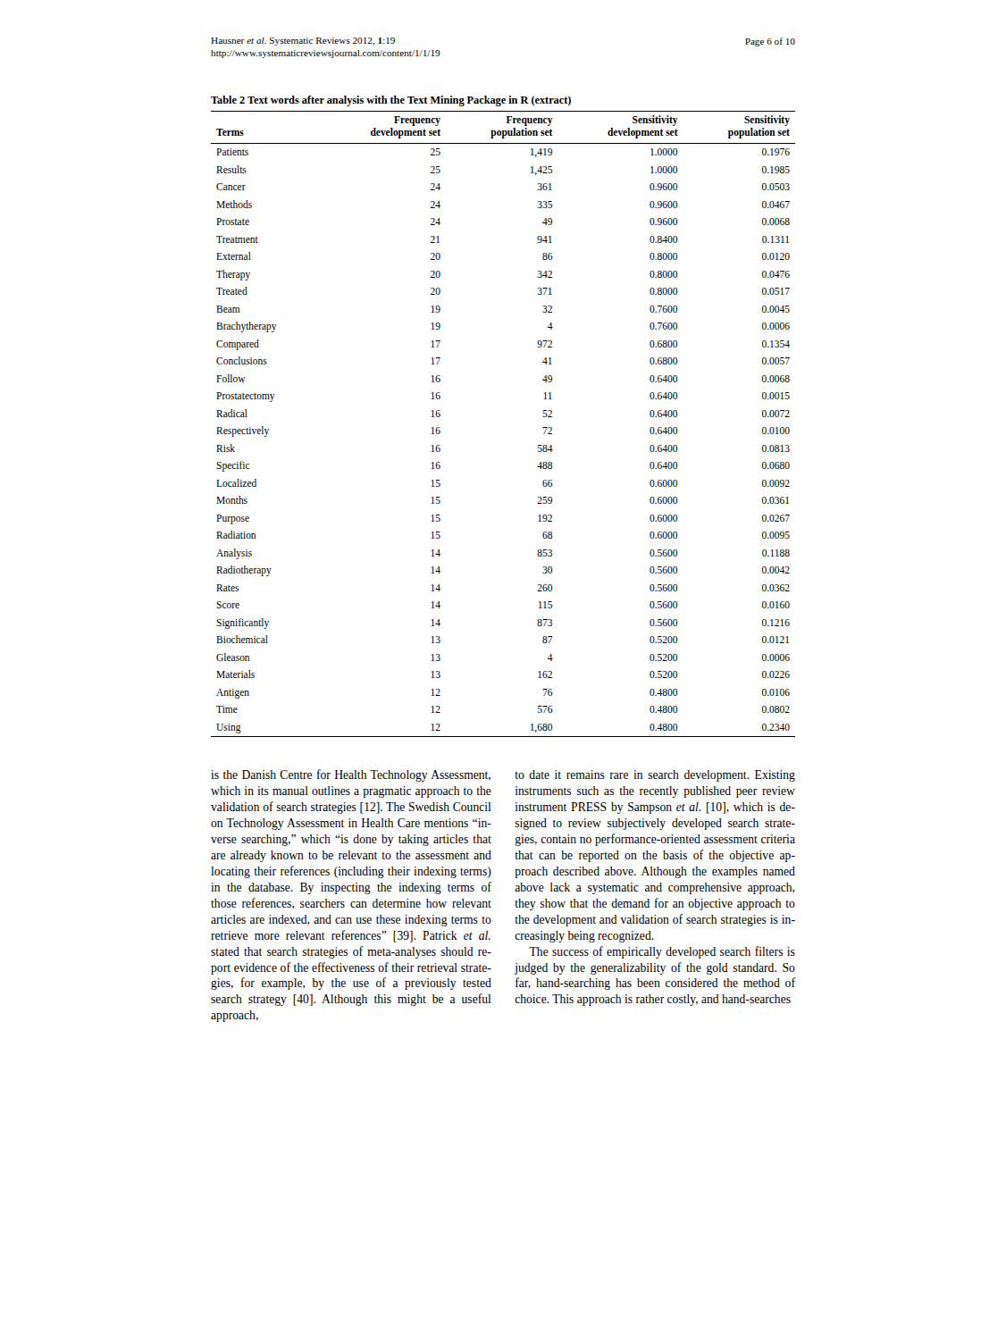Hausner et al. Systematic Reviews 2012, 1:19
http://www.systematicreviewsjournal.com/content/1/1/19
Page 6 of 10
Table 2 Text words after analysis with the Text Mining Package in R (extract)
| Terms | Frequency development set | Frequency population set | Sensitivity development set | Sensitivity population set |
| --- | --- | --- | --- | --- |
| Patients | 25 | 1,419 | 1.0000 | 0.1976 |
| Results | 25 | 1,425 | 1.0000 | 0.1985 |
| Cancer | 24 | 361 | 0.9600 | 0.0503 |
| Methods | 24 | 335 | 0.9600 | 0.0467 |
| Prostate | 24 | 49 | 0.9600 | 0.0068 |
| Treatment | 21 | 941 | 0.8400 | 0.1311 |
| External | 20 | 86 | 0.8000 | 0.0120 |
| Therapy | 20 | 342 | 0.8000 | 0.0476 |
| Treated | 20 | 371 | 0.8000 | 0.0517 |
| Beam | 19 | 32 | 0.7600 | 0.0045 |
| Brachytherapy | 19 | 4 | 0.7600 | 0.0006 |
| Compared | 17 | 972 | 0.6800 | 0.1354 |
| Conclusions | 17 | 41 | 0.6800 | 0.0057 |
| Follow | 16 | 49 | 0.6400 | 0.0068 |
| Prostatectomy | 16 | 11 | 0.6400 | 0.0015 |
| Radical | 16 | 52 | 0.6400 | 0.0072 |
| Respectively | 16 | 72 | 0.6400 | 0.0100 |
| Risk | 16 | 584 | 0.6400 | 0.0813 |
| Specific | 16 | 488 | 0.6400 | 0.0680 |
| Localized | 15 | 66 | 0.6000 | 0.0092 |
| Months | 15 | 259 | 0.6000 | 0.0361 |
| Purpose | 15 | 192 | 0.6000 | 0.0267 |
| Radiation | 15 | 68 | 0.6000 | 0.0095 |
| Analysis | 14 | 853 | 0.5600 | 0.1188 |
| Radiotherapy | 14 | 30 | 0.5600 | 0.0042 |
| Rates | 14 | 260 | 0.5600 | 0.0362 |
| Score | 14 | 115 | 0.5600 | 0.0160 |
| Significantly | 14 | 873 | 0.5600 | 0.1216 |
| Biochemical | 13 | 87 | 0.5200 | 0.0121 |
| Gleason | 13 | 4 | 0.5200 | 0.0006 |
| Materials | 13 | 162 | 0.5200 | 0.0226 |
| Antigen | 12 | 76 | 0.4800 | 0.0106 |
| Time | 12 | 576 | 0.4800 | 0.0802 |
| Using | 12 | 1,680 | 0.4800 | 0.2340 |
is the Danish Centre for Health Technology Assessment, which in its manual outlines a pragmatic approach to the validation of search strategies [12]. The Swedish Council on Technology Assessment in Health Care mentions “inverse searching,” which “is done by taking articles that are already known to be relevant to the assessment and locating their references (including their indexing terms) in the database. By inspecting the indexing terms of those references, searchers can determine how relevant articles are indexed, and can use these indexing terms to retrieve more relevant references” [39]. Patrick et al. stated that search strategies of meta-analyses should report evidence of the effectiveness of their retrieval strategies, for example, by the use of a previously tested search strategy [40]. Although this might be a useful approach,
to date it remains rare in search development. Existing instruments such as the recently published peer review instrument PRESS by Sampson et al. [10], which is designed to review subjectively developed search strategies, contain no performance-oriented assessment criteria that can be reported on the basis of the objective approach described above. Although the examples named above lack a systematic and comprehensive approach, they show that the demand for an objective approach to the development and validation of search strategies is increasingly being recognized.
The success of empirically developed search filters is judged by the generalizability of the gold standard. So far, hand-searching has been considered the method of choice. This approach is rather costly, and hand-searches